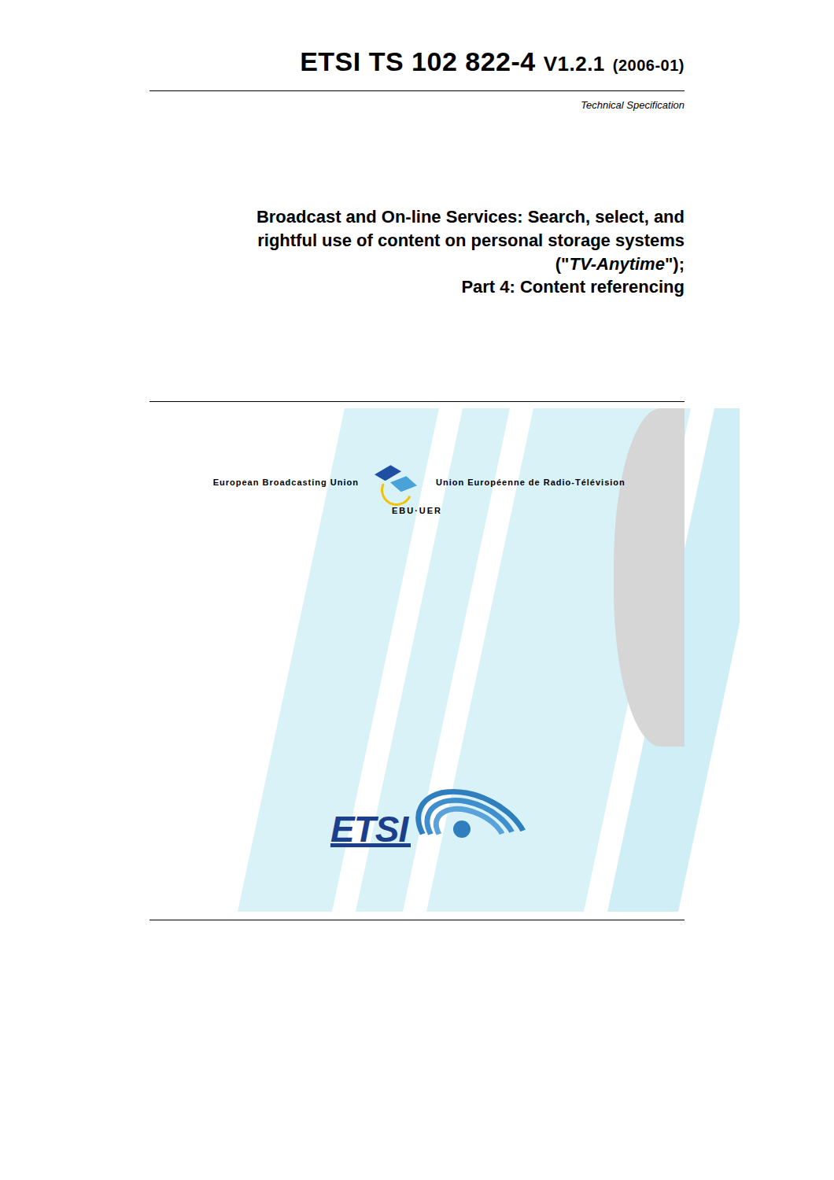ETSI TS 102 822-4 V1.2.1 (2006-01)
Technical Specification
Broadcast and On-line Services: Search, select, and
rightful use of content on personal storage systems
("TV-Anytime");
Part 4: Content referencing
European Broadcasting Union
Union Européenne de Radio-Télévision
EBU·UER
ETSI